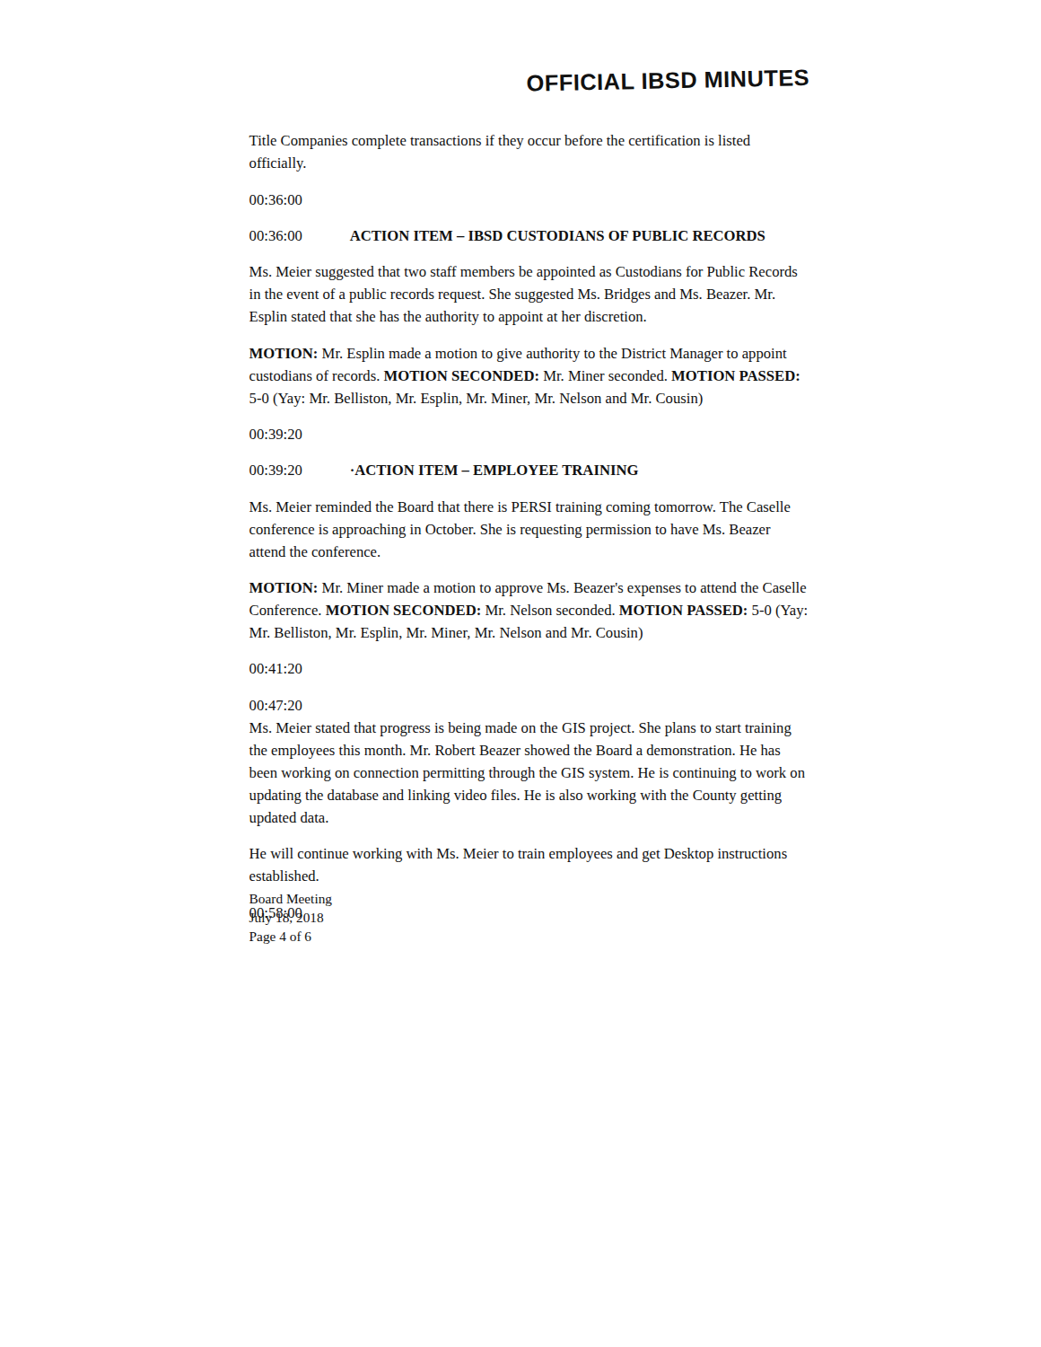OFFICIAL IBSD MINUTES
Title Companies complete transactions if they occur before the certification is listed officially.
00:36:00
00:36:00 ACTION ITEM – IBSD CUSTODIANS OF PUBLIC RECORDS
Ms. Meier suggested that two staff members be appointed as Custodians for Public Records in the event of a public records request. She suggested Ms. Bridges and Ms. Beazer. Mr. Esplin stated that she has the authority to appoint at her discretion.
MOTION: Mr. Esplin made a motion to give authority to the District Manager to appoint custodians of records. MOTION SECONDED: Mr. Miner seconded. MOTION PASSED: 5-0 (Yay: Mr. Belliston, Mr. Esplin, Mr. Miner, Mr. Nelson and Mr. Cousin)
00:39:20
00:39:20·ACTION ITEM – EMPLOYEE TRAINING
Ms. Meier reminded the Board that there is PERSI training coming tomorrow. The Caselle conference is approaching in October. She is requesting permission to have Ms. Beazer attend the conference.
MOTION: Mr. Miner made a motion to approve Ms. Beazer's expenses to attend the Caselle Conference. MOTION SECONDED: Mr. Nelson seconded. MOTION PASSED: 5-0 (Yay: Mr. Belliston, Mr. Esplin, Mr. Miner, Mr. Nelson and Mr. Cousin)
00:41:20
00:47:20
Ms. Meier stated that progress is being made on the GIS project. She plans to start training the employees this month. Mr. Robert Beazer showed the Board a demonstration. He has been working on connection permitting through the GIS system. He is continuing to work on updating the database and linking video files. He is also working with the County getting updated data.
He will continue working with Ms. Meier to train employees and get Desktop instructions established.
00:58:00
Board Meeting
July 18, 2018
Page 4 of 6